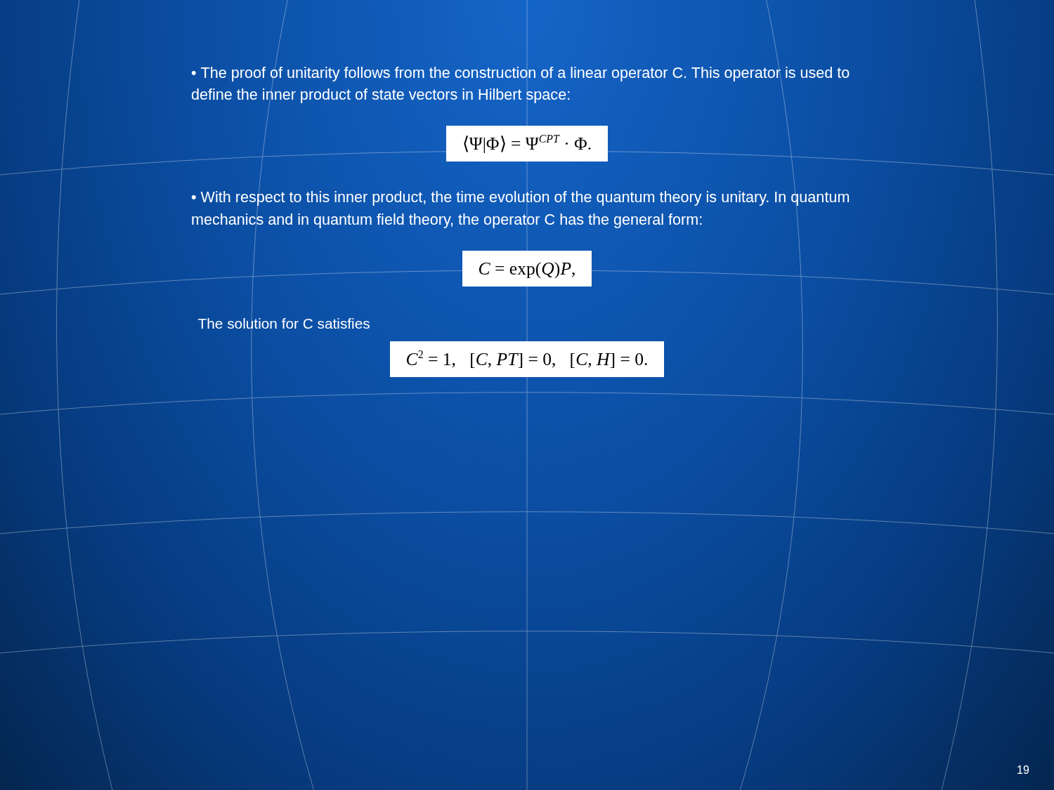The proof of unitarity follows from the construction of a linear operator C. This operator is used to define the inner product of state vectors in Hilbert space:
⟨Ψ|Φ⟩ = ΨCPT · Φ.
With respect to this inner product, the time evolution of the quantum theory is unitary. In quantum mechanics and in quantum field theory, the operator C has the general form:
C = exp(Q)P,
The solution for C satisfies
C2 = 1, [C, PT] = 0, [C, H] = 0.
19